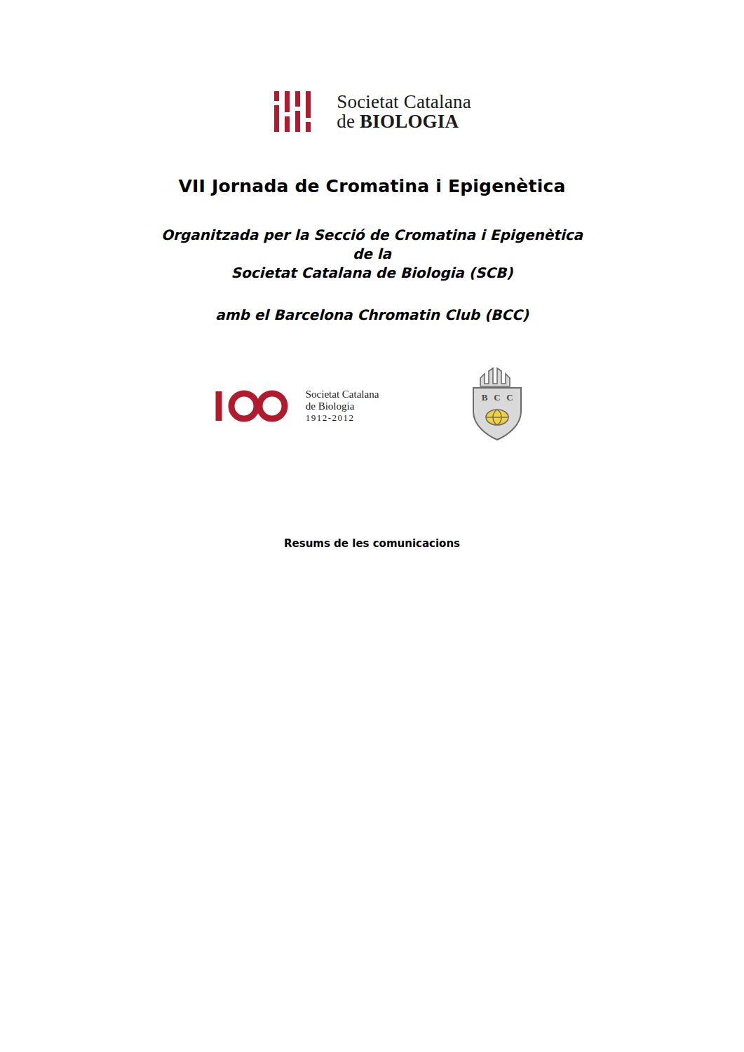Societat Catalana
de BIOLOGIA
VII Jornada de Cromatina i Epigenètica
Organitzada per la Secció de Cromatina i Epigenètica de la Societat Catalana de Biologia (SCB)
amb el Barcelona Chromatin Club (BCC)
Societat Catalana
de Biologia
1912-2012
B C C
Resums de les comunicacions